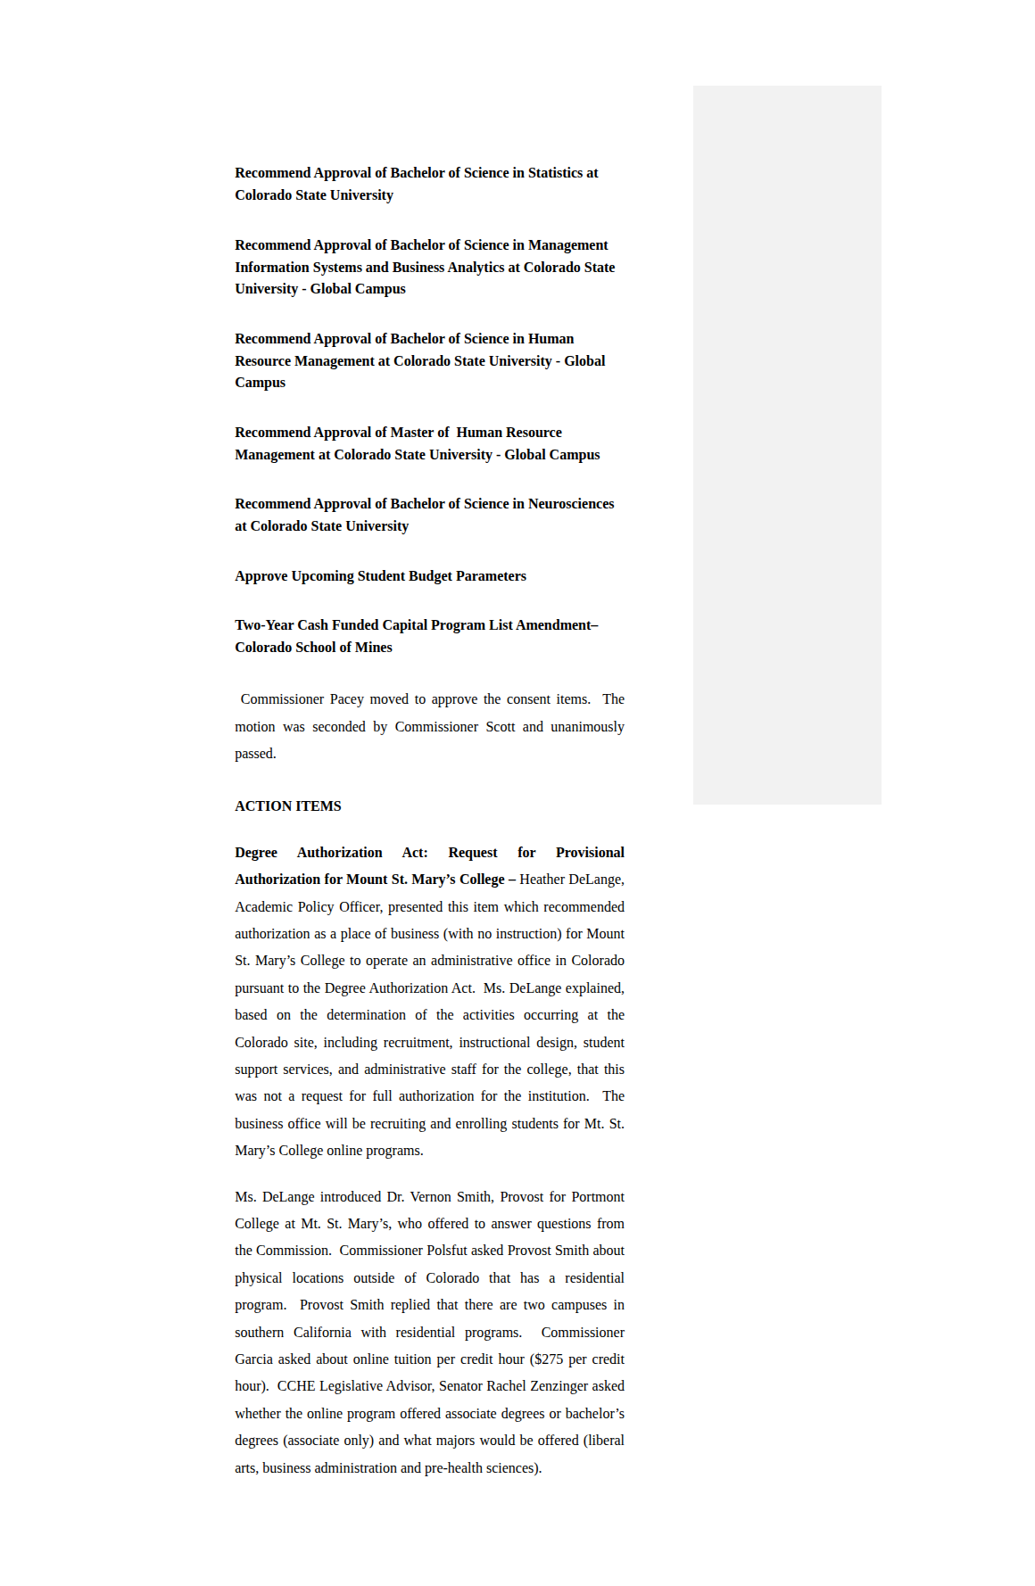Recommend Approval of Bachelor of Science in Statistics at Colorado State University
Recommend Approval of Bachelor of Science in Management Information Systems and Business Analytics at Colorado State University - Global Campus
Recommend Approval of Bachelor of Science in Human Resource Management at Colorado State University - Global Campus
Recommend Approval of Master of Human Resource Management at Colorado State University - Global Campus
Recommend Approval of Bachelor of Science in Neurosciences at Colorado State University
Approve Upcoming Student Budget Parameters
Two-Year Cash Funded Capital Program List Amendment– Colorado School of Mines
Commissioner Pacey moved to approve the consent items. The motion was seconded by Commissioner Scott and unanimously passed.
ACTION ITEMS
Degree Authorization Act: Request for Provisional Authorization for Mount St. Mary’s College – Heather DeLange, Academic Policy Officer, presented this item which recommended authorization as a place of business (with no instruction) for Mount St. Mary’s College to operate an administrative office in Colorado pursuant to the Degree Authorization Act. Ms. DeLange explained, based on the determination of the activities occurring at the Colorado site, including recruitment, instructional design, student support services, and administrative staff for the college, that this was not a request for full authorization for the institution. The business office will be recruiting and enrolling students for Mt. St. Mary’s College online programs.
Ms. DeLange introduced Dr. Vernon Smith, Provost for Portmont College at Mt. St. Mary’s, who offered to answer questions from the Commission. Commissioner Polsfut asked Provost Smith about physical locations outside of Colorado that has a residential program. Provost Smith replied that there are two campuses in southern California with residential programs. Commissioner Garcia asked about online tuition per credit hour ($275 per credit hour). CCHE Legislative Advisor, Senator Rachel Zenzinger asked whether the online program offered associate degrees or bachelor’s degrees (associate only) and what majors would be offered (liberal arts, business administration and pre-health sciences).